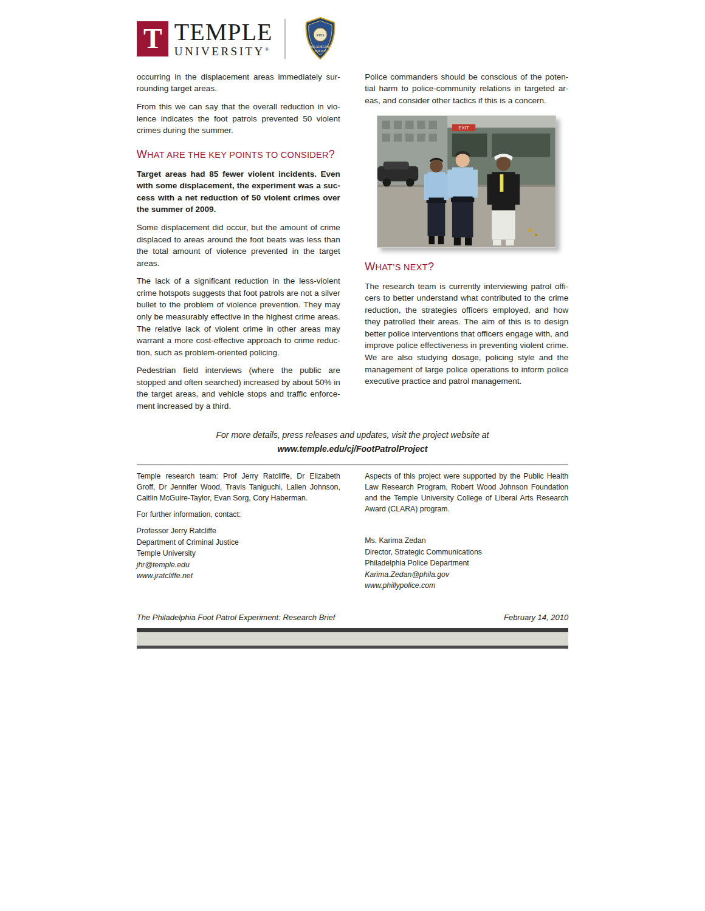T
TEMPLE UNIVERSITY®
PPD PHILADELPHIA POLICE
occurring in the displacement areas immediately surrounding target areas.
From this we can say that the overall reduction in violence indicates the foot patrols prevented 50 violent crimes during the summer.
WHAT ARE THE KEY POINTS TO CONSIDER?
Target areas had 85 fewer violent incidents. Even with some displacement, the experiment was a success with a net reduction of 50 violent crimes over the summer of 2009.
Some displacement did occur, but the amount of crime displaced to areas around the foot beats was less than the total amount of violence prevented in the target areas.
The lack of a significant reduction in the less-violent crime hotspots suggests that foot patrols are not a silver bullet to the problem of violence prevention. They may only be measurably effective in the highest crime areas. The relative lack of violent crime in other areas may warrant a more cost-effective approach to crime reduction, such as problem-oriented policing.
Pedestrian field interviews (where the public are stopped and often searched) increased by about 50% in the target areas, and vehicle stops and traffic enforcement increased by a third.
Police commanders should be conscious of the potential harm to police-community relations in targeted areas, and consider other tactics if this is a concern.
EXIT
WHAT’S NEXT?
The research team is currently interviewing patrol officers to better understand what contributed to the crime reduction, the strategies officers employed, and how they patrolled their areas. The aim of this is to design better police interventions that officers engage with, and improve police effectiveness in preventing violent crime. We are also studying dosage, policing style and the management of large police operations to inform police executive practice and patrol management.
For more details, press releases and updates, visit the project website at www.temple.edu/cj/FootPatrolProject
Temple research team: Prof Jerry Ratcliffe, Dr Elizabeth Groff, Dr Jennifer Wood, Travis Taniguchi, Lallen Johnson, Caitlin McGuire-Taylor, Evan Sorg, Cory Haberman.
For further information, contact:
Professor Jerry Ratcliffe
Department of Criminal Justice
Temple University
jhr@temple.edu
www.jratcliffe.net
Aspects of this project were supported by the Public Health Law Research Program, Robert Wood Johnson Foundation and the Temple University College of Liberal Arts Research Award (CLARA) program.
Ms. Karima Zedan
Director, Strategic Communications
Philadelphia Police Department
Karima.Zedan@phila.gov
www.phillypolice.com
The Philadelphia Foot Patrol Experiment: Research Brief February 14, 2010